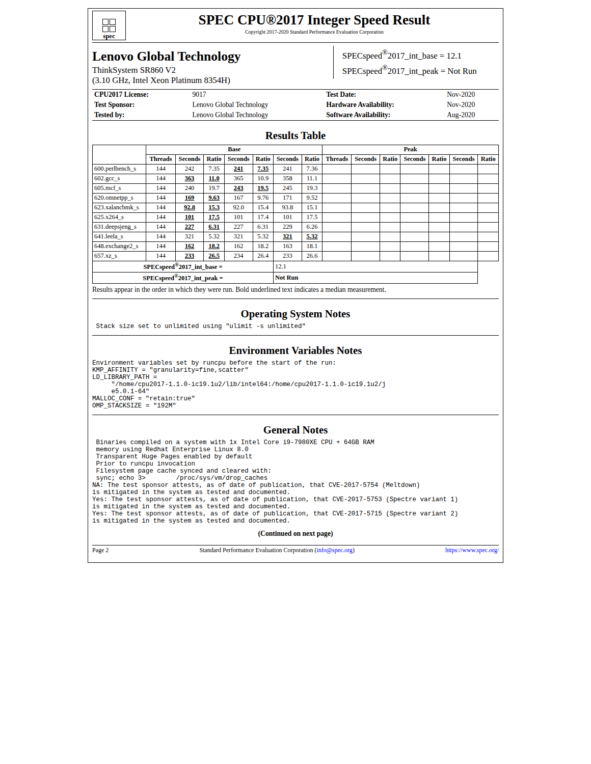spec
SPEC CPU®2017 Integer Speed Result
Copyright 2017-2020 Standard Performance Evaluation Corporation
Lenovo Global Technology
ThinkSystem SR860 V2
(3.10 GHz, Intel Xeon Platinum 8354H)
SPECspeed®2017_int_base = 12.1
SPECspeed®2017_int_peak = Not Run
| CPU2017 License: | 9017 | Test Date: | Nov-2020 |
| Test Sponsor: | Lenovo Global Technology | Hardware Availability: | Nov-2020 |
| Tested by: | Lenovo Global Technology | Software Availability: | Aug-2020 |
Results Table
| | Base | Peak |
| --- | --- | --- |
| Threads | Seconds | Ratio | Seconds | Ratio | Seconds | Ratio | Threads | Seconds | Ratio | Seconds | Ratio | Seconds | Ratio |
| 600.perlbench_s | 144 | 242 | 7.35 | 241 | 7.35 | 241 | 7.36 | | | | | | | |
| 602.gcc_s | 144 | 363 | 11.0 | 365 | 10.9 | 358 | 11.1 | | | | | | | |
| 605.mcf_s | 144 | 240 | 19.7 | 243 | 19.5 | 245 | 19.3 | | | | | | | |
| 620.omnetpp_s | 144 | 169 | 9.63 | 167 | 9.76 | 171 | 9.52 | | | | | | | |
| 623.xalancbmk_s | 144 | 92.8 | 15.3 | 92.0 | 15.4 | 93.8 | 15.1 | | | | | | | |
| 625.x264_s | 144 | 101 | 17.5 | 101 | 17.4 | 101 | 17.5 | | | | | | | |
| 631.deepsjeng_s | 144 | 227 | 6.31 | 227 | 6.31 | 229 | 6.26 | | | | | | | |
| 641.leela_s | 144 | 321 | 5.32 | 321 | 5.32 | 321 | 5.32 | | | | | | | |
| 648.exchange2_s | 144 | 162 | 18.2 | 162 | 18.2 | 163 | 18.1 | | | | | | | |
| 657.xz_s | 144 | 233 | 26.5 | 234 | 26.4 | 233 | 26.6 | | | | | | | |
| SPECspeed ® 2017_int_base = | 12.1 |
| SPECspeed ® 2017_int_peak = | Not Run |
Results appear in the order in which they were run. Bold underlined text indicates a median measurement.
Operating System Notes
 Stack size set to unlimited using "ulimit -s unlimited"
Environment Variables Notes
Environment variables set by runcpu before the start of the run:
KMP_AFFINITY = "granularity=fine,scatter"
LD_LIBRARY_PATH =
     "/home/cpu2017-1.1.0-ic19.1u2/lib/intel64:/home/cpu2017-1.1.0-ic19.1u2/j
     e5.0.1-64"
MALLOC_CONF = "retain:true"
OMP_STACKSIZE = "192M"
General Notes
 Binaries compiled on a system with 1x Intel Core i9-7980XE CPU + 64GB RAM
 memory using Redhat Enterprise Linux 8.0
 Transparent Huge Pages enabled by default
 Prior to runcpu invocation
 Filesystem page cache synced and cleared with:
 sync; echo 3>        /proc/sys/vm/drop_caches
NA: The test sponsor attests, as of date of publication, that CVE-2017-5754 (Meltdown)
is mitigated in the system as tested and documented.
Yes: The test sponsor attests, as of date of publication, that CVE-2017-5753 (Spectre variant 1)
is mitigated in the system as tested and documented.
Yes: The test sponsor attests, as of date of publication, that CVE-2017-5715 (Spectre variant 2)
is mitigated in the system as tested and documented.
(Continued on next page)
Page 2 Standard Performance Evaluation Corporation (info@spec.org) https://www.spec.org/